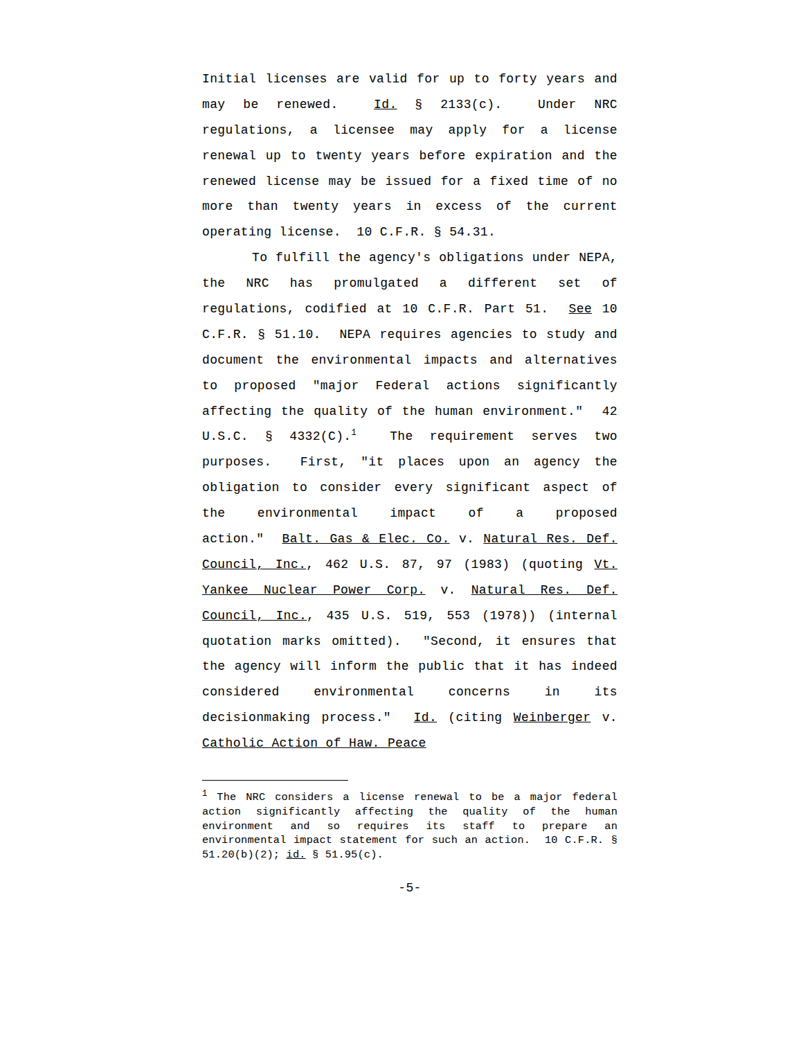Initial licenses are valid for up to forty years and may be renewed. Id. § 2133(c). Under NRC regulations, a licensee may apply for a license renewal up to twenty years before expiration and the renewed license may be issued for a fixed time of no more than twenty years in excess of the current operating license. 10 C.F.R. § 54.31.
To fulfill the agency's obligations under NEPA, the NRC has promulgated a different set of regulations, codified at 10 C.F.R. Part 51. See 10 C.F.R. § 51.10. NEPA requires agencies to study and document the environmental impacts and alternatives to proposed "major Federal actions significantly affecting the quality of the human environment." 42 U.S.C. § 4332(C).1 The requirement serves two purposes. First, "it places upon an agency the obligation to consider every significant aspect of the environmental impact of a proposed action." Balt. Gas & Elec. Co. v. Natural Res. Def. Council, Inc., 462 U.S. 87, 97 (1983) (quoting Vt. Yankee Nuclear Power Corp. v. Natural Res. Def. Council, Inc., 435 U.S. 519, 553 (1978)) (internal quotation marks omitted). "Second, it ensures that the agency will inform the public that it has indeed considered environmental concerns in its decisionmaking process." Id. (citing Weinberger v. Catholic Action of Haw. Peace
1 The NRC considers a license renewal to be a major federal action significantly affecting the quality of the human environment and so requires its staff to prepare an environmental impact statement for such an action. 10 C.F.R. § 51.20(b)(2); id. § 51.95(c).
-5-